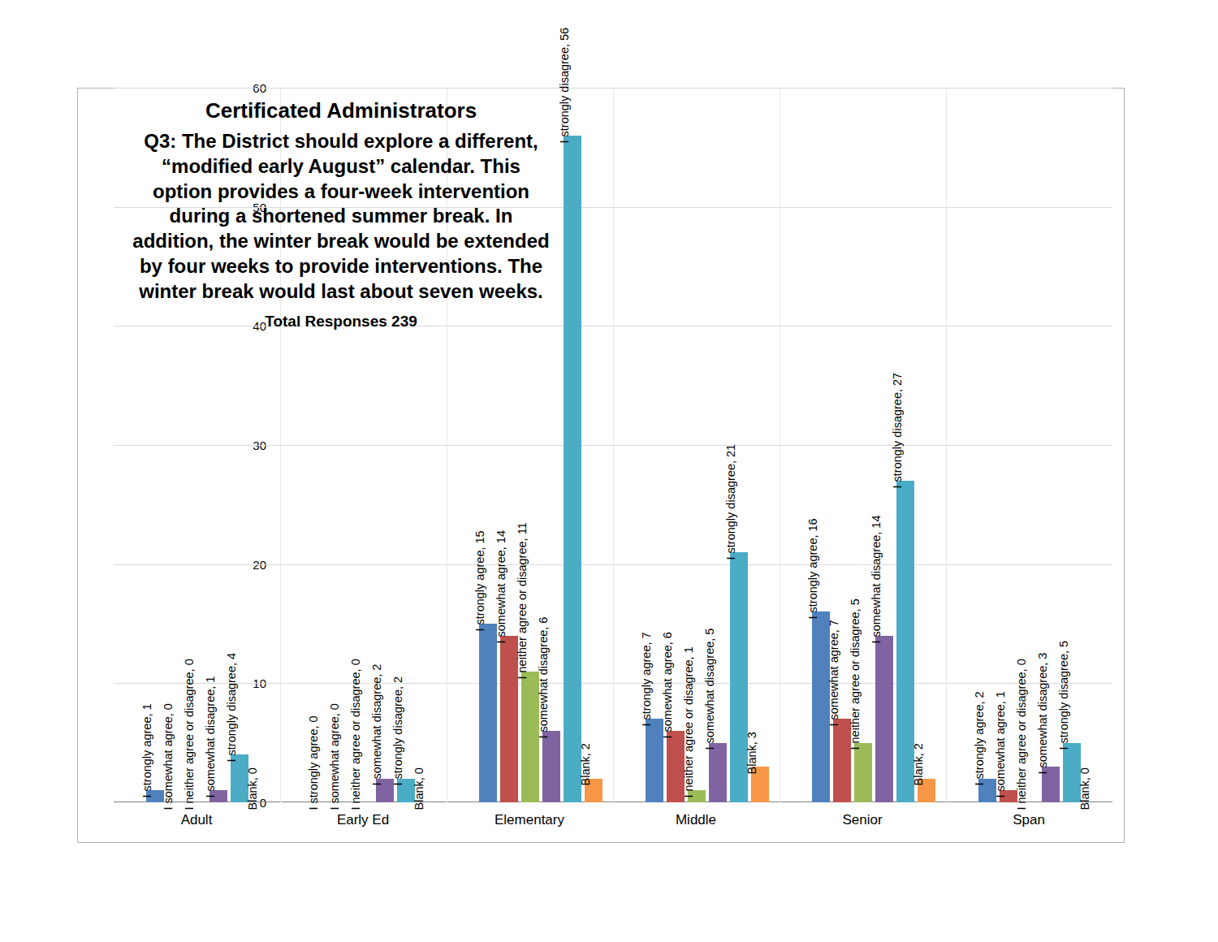60
50
40
30
20
10
0
I strongly agree, 1
I somewhat agree, 0
I neither agree or disagree, 0
I somewhat disagree, 1
I strongly disagree, 4
Blank, 0
I strongly agree, 0
I somewhat agree, 0
I neither agree or disagree, 0
I somewhat disagree, 2
I strongly disagree, 2
Blank, 0
I strongly agree, 15
I somewhat agree, 14
I neither agree or disagree, 11
I somewhat disagree, 6
I strongly disagree, 56
Blank, 2
I strongly agree, 7
I somewhat agree, 6
I neither agree or disagree, 1
I somewhat disagree, 5
I strongly disagree, 21
Blank, 3
I strongly agree, 16
I somewhat agree, 7
I neither agree or disagree, 5
I somewhat disagree, 14
I strongly disagree, 27
Blank, 2
I strongly agree, 2
I somewhat agree, 1
I neither agree or disagree, 0
I somewhat disagree, 3
I strongly disagree, 5
Blank, 0
Adult
Early Ed
Elementary
Middle
Senior
Span
Certificated Administrators Q3: The District should explore a different, “modified early August” calendar. This option provides a four-week intervention during a shortened summer break. In addition, the winter break would be extended by four weeks to provide interventions. The winter break would last about seven weeks. Total Responses 239